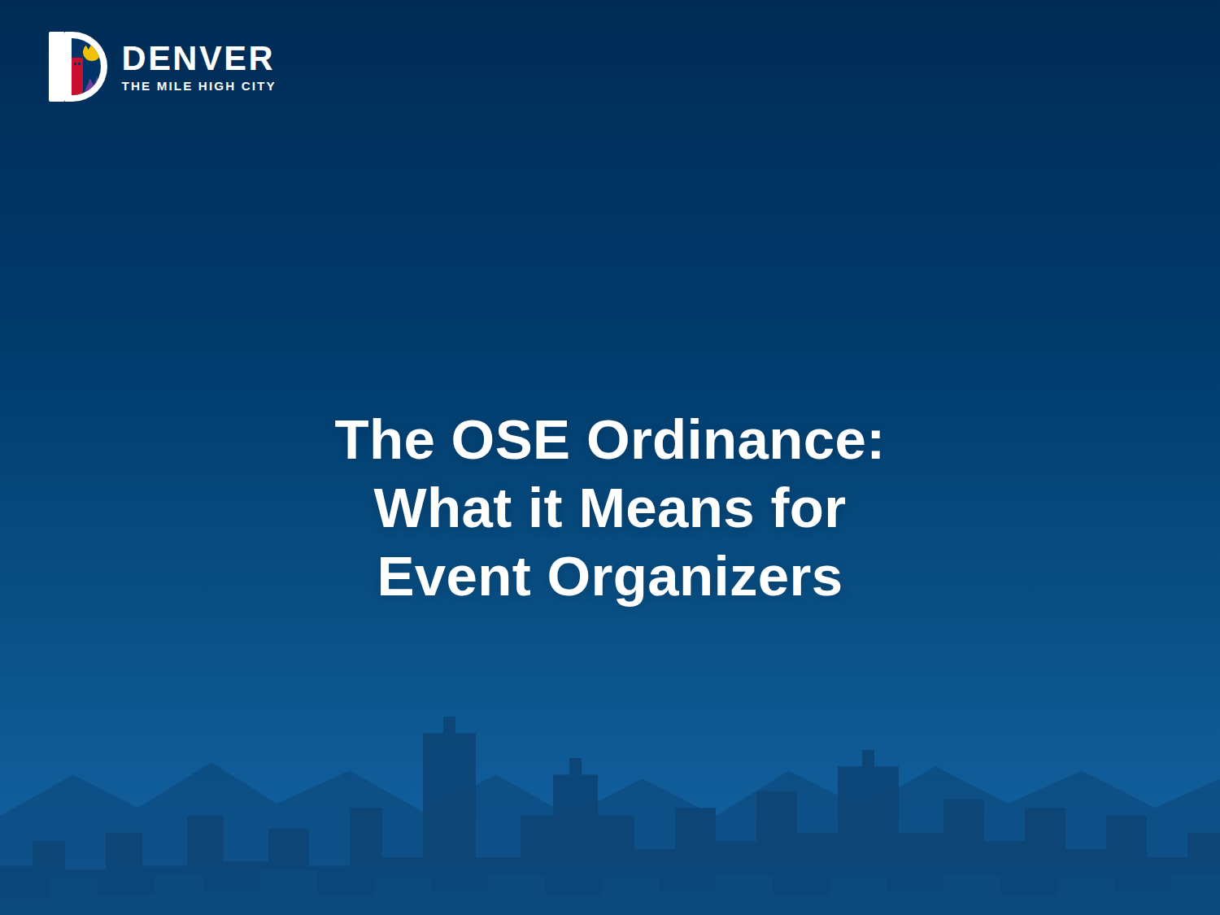DENVER
THE MILE HIGH CITY
The OSE Ordinance: What it Means for Event Organizers